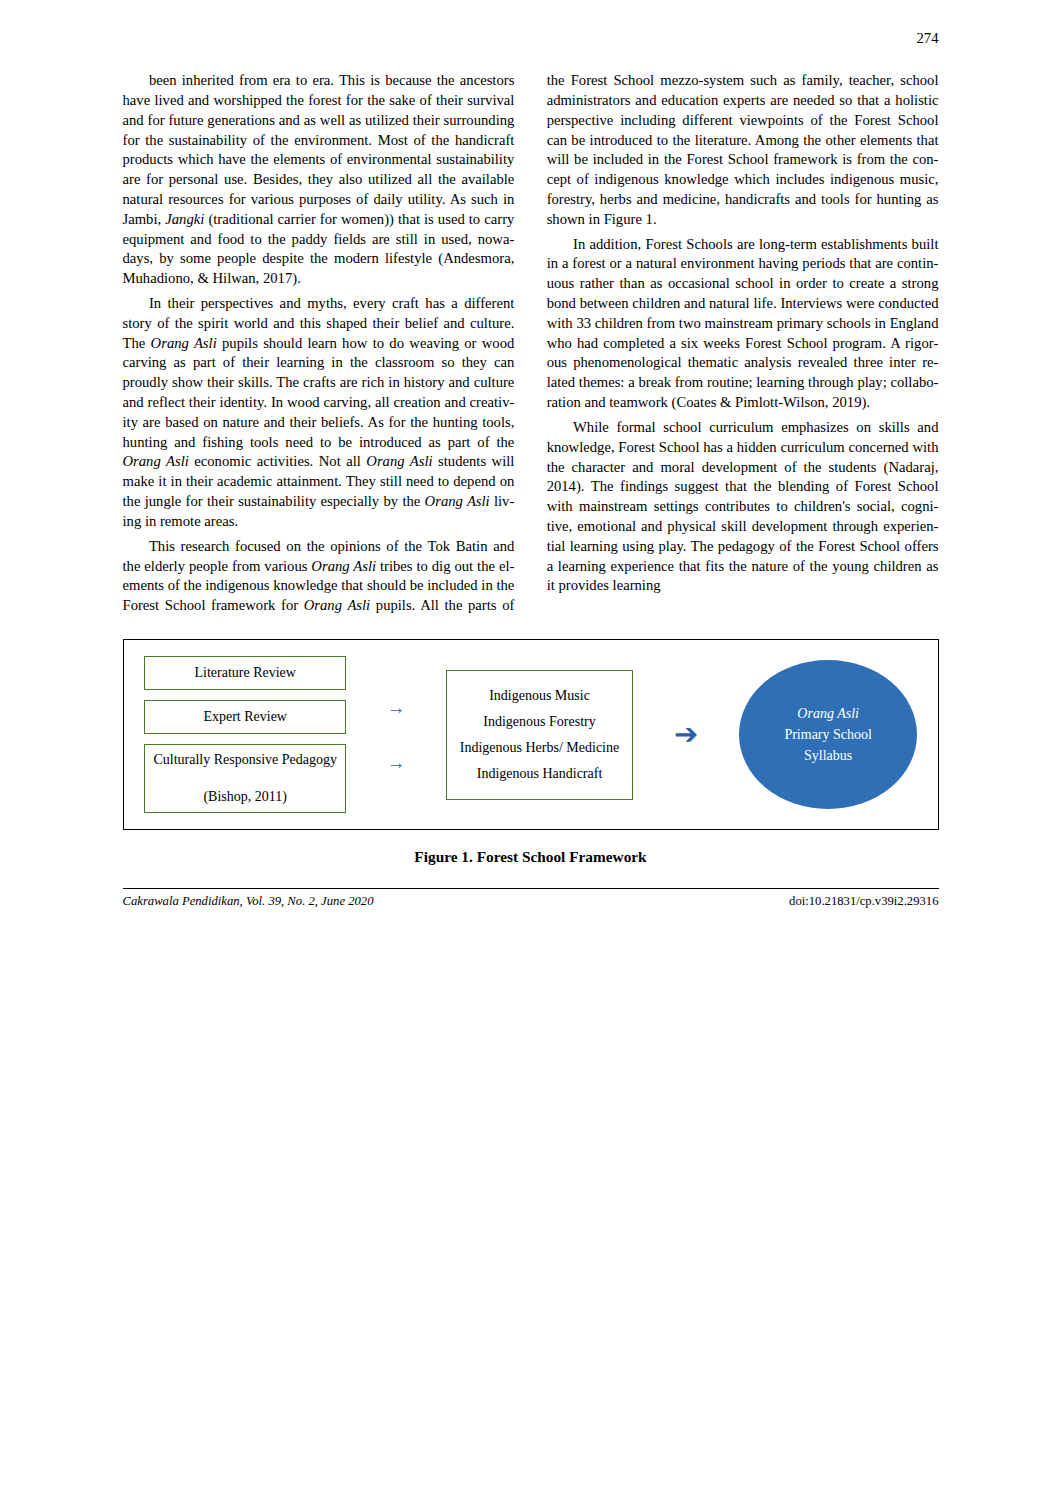274
been inherited from era to era. This is because the ancestors have lived and worshipped the forest for the sake of their survival and for future generations and as well as utilized their surrounding for the sustainability of the environment. Most of the handicraft products which have the elements of environmental sustainability are for personal use. Besides, they also utilized all the available natural resources for various purposes of daily utility. As such in Jambi, Jangki (traditional carrier for women)) that is used to carry equipment and food to the paddy fields are still in used, nowadays, by some people despite the modern lifestyle (Andesmora, Muhadiono, & Hilwan, 2017).
In their perspectives and myths, every craft has a different story of the spirit world and this shaped their belief and culture. The Orang Asli pupils should learn how to do weaving or wood carving as part of their learning in the classroom so they can proudly show their skills. The crafts are rich in history and culture and reflect their identity. In wood carving, all creation and creativity are based on nature and their beliefs. As for the hunting tools, hunting and fishing tools need to be introduced as part of the Orang Asli economic activities. Not all Orang Asli students will make it in their academic attainment. They still need to depend on the jungle for their sustainability especially by the Orang Asli living in remote areas.
This research focused on the opinions of the Tok Batin and the elderly people from various Orang Asli tribes to dig out the elements of the indigenous knowledge that should be included in the Forest School framework for Orang Asli pupils. All the parts of the Forest School mezzo-system such as family, teacher, school administrators and education experts are needed so that a holistic perspective including different viewpoints of the Forest School can be introduced to the literature. Among the other elements that will be included in the Forest School framework is from the concept of indigenous knowledge which includes indigenous music, forestry, herbs and medicine, handicrafts and tools for hunting as shown in Figure 1.
In addition, Forest Schools are long-term establishments built in a forest or a natural environment having periods that are continuous rather than as occasional school in order to create a strong bond between children and natural life. Interviews were conducted with 33 children from two mainstream primary schools in England who had completed a six weeks Forest School program. A rigorous phenomenological thematic analysis revealed three inter related themes: a break from routine; learning through play; collaboration and teamwork (Coates & Pimlott-Wilson, 2019).
While formal school curriculum emphasizes on skills and knowledge, Forest School has a hidden curriculum concerned with the character and moral development of the students (Nadaraj, 2014). The findings suggest that the blending of Forest School with mainstream settings contributes to children's social, cognitive, emotional and physical skill development through experiential learning using play. The pedagogy of the Forest School offers a learning experience that fits the nature of the young children as it provides learning
Literature Review
Expert Review
Culturally Responsive Pedagogy
(Bishop, 2011)
→ →
Indigenous Music
Indigenous Forestry
Indigenous Herbs/ Medicine
Indigenous Handicraft
➔
Orang Asli
Primary School
Syllabus
Figure 1. Forest School Framework
Cakrawala Pendidikan, Vol. 39, No. 2, June 2020
doi:10.21831/cp.v39i2.29316